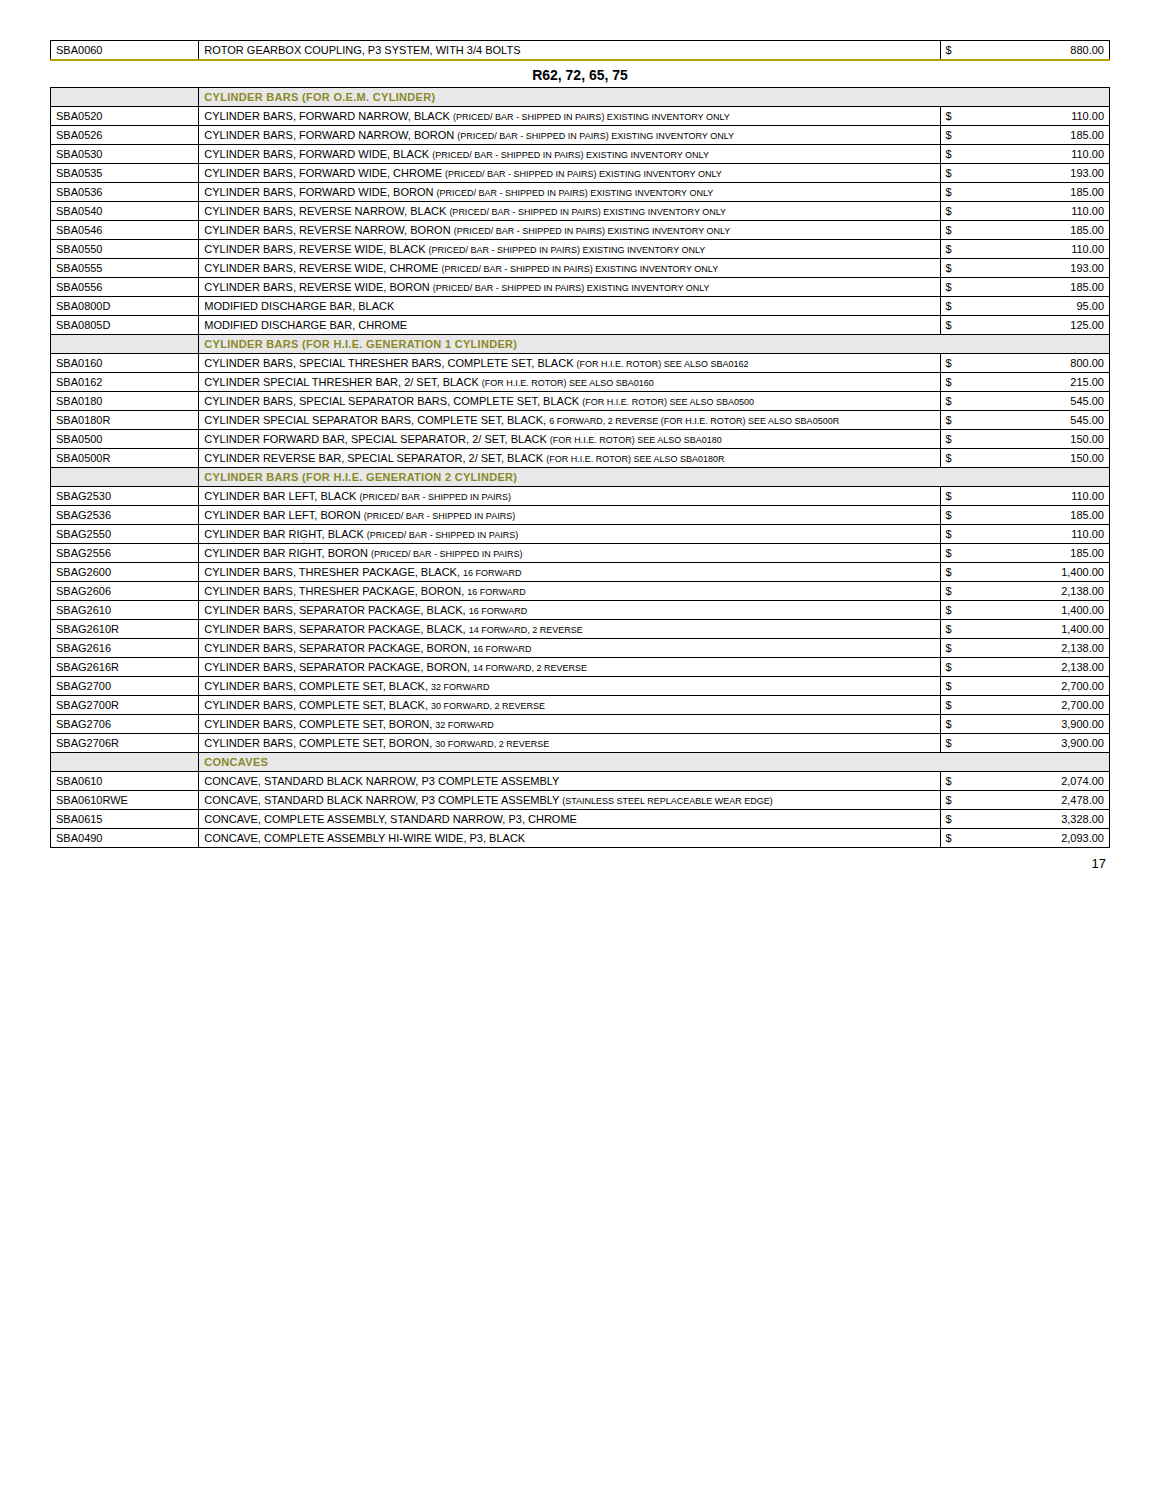| SBA0060 | ROTOR GEARBOX COUPLING, P3 SYSTEM, WITH 3/4 BOLTS | $ | 880.00 |
| R62, 72, 65, 75 |
| | CYLINDER BARS (FOR O.E.M. CYLINDER) |
| SBA0520 | CYLINDER BARS, FORWARD NARROW, BLACK (PRICED/ BAR - SHIPPED IN PAIRS) EXISTING INVENTORY ONLY | $ | 110.00 |
| SBA0526 | CYLINDER BARS, FORWARD NARROW, BORON (PRICED/ BAR - SHIPPED IN PAIRS) EXISTING INVENTORY ONLY | $ | 185.00 |
| SBA0530 | CYLINDER BARS, FORWARD WIDE, BLACK (PRICED/ BAR - SHIPPED IN PAIRS) EXISTING INVENTORY ONLY | $ | 110.00 |
| SBA0535 | CYLINDER BARS, FORWARD WIDE, CHROME (PRICED/ BAR - SHIPPED IN PAIRS) EXISTING INVENTORY ONLY | $ | 193.00 |
| SBA0536 | CYLINDER BARS, FORWARD WIDE, BORON (PRICED/ BAR - SHIPPED IN PAIRS) EXISTING INVENTORY ONLY | $ | 185.00 |
| SBA0540 | CYLINDER BARS, REVERSE NARROW, BLACK (PRICED/ BAR - SHIPPED IN PAIRS) EXISTING INVENTORY ONLY | $ | 110.00 |
| SBA0546 | CYLINDER BARS, REVERSE NARROW, BORON (PRICED/ BAR - SHIPPED IN PAIRS) EXISTING INVENTORY ONLY | $ | 185.00 |
| SBA0550 | CYLINDER BARS, REVERSE WIDE, BLACK (PRICED/ BAR - SHIPPED IN PAIRS) EXISTING INVENTORY ONLY | $ | 110.00 |
| SBA0555 | CYLINDER BARS, REVERSE WIDE, CHROME (PRICED/ BAR - SHIPPED IN PAIRS) EXISTING INVENTORY ONLY | $ | 193.00 |
| SBA0556 | CYLINDER BARS, REVERSE WIDE, BORON (PRICED/ BAR - SHIPPED IN PAIRS) EXISTING INVENTORY ONLY | $ | 185.00 |
| SBA0800D | MODIFIED DISCHARGE BAR, BLACK | $ | 95.00 |
| SBA0805D | MODIFIED DISCHARGE BAR, CHROME | $ | 125.00 |
| | CYLINDER BARS (FOR H.I.E. GENERATION 1 CYLINDER) |
| SBA0160 | CYLINDER BARS, SPECIAL THRESHER BARS, COMPLETE SET, BLACK (FOR H.I.E. ROTOR) SEE ALSO SBA0162 | $ | 800.00 |
| SBA0162 | CYLINDER SPECIAL THRESHER BAR, 2/ SET, BLACK (FOR H.I.E. ROTOR) SEE ALSO SBA0160 | $ | 215.00 |
| SBA0180 | CYLINDER BARS, SPECIAL SEPARATOR BARS, COMPLETE SET, BLACK (FOR H.I.E. ROTOR) SEE ALSO SBA0500 | $ | 545.00 |
| SBA0180R | CYLINDER SPECIAL SEPARATOR BARS, COMPLETE SET, BLACK, 6 FORWARD, 2 REVERSE (FOR H.I.E. ROTOR) SEE ALSO SBA0500R | $ | 545.00 |
| SBA0500 | CYLINDER FORWARD BAR, SPECIAL SEPARATOR, 2/ SET, BLACK (FOR H.I.E. ROTOR) SEE ALSO SBA0180 | $ | 150.00 |
| SBA0500R | CYLINDER REVERSE BAR, SPECIAL SEPARATOR, 2/ SET, BLACK (FOR H.I.E. ROTOR) SEE ALSO SBA0180R | $ | 150.00 |
| | CYLINDER BARS (FOR H.I.E. GENERATION 2 CYLINDER) |
| SBAG2530 | CYLINDER BAR LEFT, BLACK (PRICED/ BAR - SHIPPED IN PAIRS) | $ | 110.00 |
| SBAG2536 | CYLINDER BAR LEFT, BORON (PRICED/ BAR - SHIPPED IN PAIRS) | $ | 185.00 |
| SBAG2550 | CYLINDER BAR RIGHT, BLACK (PRICED/ BAR - SHIPPED IN PAIRS) | $ | 110.00 |
| SBAG2556 | CYLINDER BAR RIGHT, BORON (PRICED/ BAR - SHIPPED IN PAIRS) | $ | 185.00 |
| SBAG2600 | CYLINDER BARS, THRESHER PACKAGE, BLACK, 16 FORWARD | $ | 1,400.00 |
| SBAG2606 | CYLINDER BARS, THRESHER PACKAGE, BORON, 16 FORWARD | $ | 2,138.00 |
| SBAG2610 | CYLINDER BARS, SEPARATOR PACKAGE, BLACK, 16 FORWARD | $ | 1,400.00 |
| SBAG2610R | CYLINDER BARS, SEPARATOR PACKAGE, BLACK, 14 FORWARD, 2 REVERSE | $ | 1,400.00 |
| SBAG2616 | CYLINDER BARS, SEPARATOR PACKAGE, BORON, 16 FORWARD | $ | 2,138.00 |
| SBAG2616R | CYLINDER BARS, SEPARATOR PACKAGE, BORON, 14 FORWARD, 2 REVERSE | $ | 2,138.00 |
| SBAG2700 | CYLINDER BARS, COMPLETE SET, BLACK, 32 FORWARD | $ | 2,700.00 |
| SBAG2700R | CYLINDER BARS, COMPLETE SET, BLACK, 30 FORWARD, 2 REVERSE | $ | 2,700.00 |
| SBAG2706 | CYLINDER BARS, COMPLETE SET, BORON, 32 FORWARD | $ | 3,900.00 |
| SBAG2706R | CYLINDER BARS, COMPLETE SET, BORON, 30 FORWARD, 2 REVERSE | $ | 3,900.00 |
| | CONCAVES |
| SBA0610 | CONCAVE, STANDARD BLACK NARROW, P3 COMPLETE ASSEMBLY | $ | 2,074.00 |
| SBA0610RWE | CONCAVE, STANDARD BLACK NARROW, P3 COMPLETE ASSEMBLY (STAINLESS STEEL REPLACEABLE WEAR EDGE) | $ | 2,478.00 |
| SBA0615 | CONCAVE, COMPLETE ASSEMBLY, STANDARD NARROW, P3, CHROME | $ | 3,328.00 |
| SBA0490 | CONCAVE, COMPLETE ASSEMBLY HI-WIRE WIDE, P3, BLACK | $ | 2,093.00 |
17